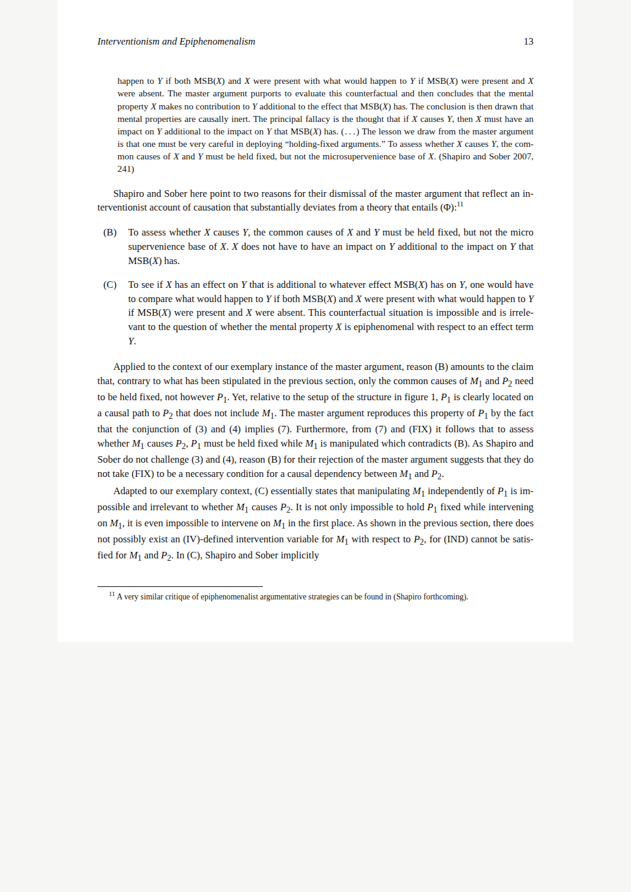Interventionism and Epiphenomenalism 13
happen to Y if both MSB(X) and X were present with what would happen to Y if MSB(X) were present and X were absent. The master argument purports to evaluate this counterfactual and then concludes that the mental property X makes no contribution to Y additional to the effect that MSB(X) has. The conclusion is then drawn that mental properties are causally inert. The principal fallacy is the thought that if X causes Y, then X must have an impact on Y additional to the impact on Y that MSB(X) has. ( . . . ) The lesson we draw from the master argument is that one must be very careful in deploying “holding-fixed arguments.” To assess whether X causes Y, the common causes of X and Y must be held fixed, but not the microsupervenience base of X. (Shapiro and Sober 2007, 241)
Shapiro and Sober here point to two reasons for their dismissal of the master argument that reflect an interventionist account of causation that substantially deviates from a theory that entails (Φ):11
(B) To assess whether X causes Y, the common causes of X and Y must be held fixed, but not the micro supervenience base of X. X does not have to have an impact on Y additional to the impact on Y that MSB(X) has.
(C) To see if X has an effect on Y that is additional to whatever effect MSB(X) has on Y, one would have to compare what would happen to Y if both MSB(X) and X were present with what would happen to Y if MSB(X) were present and X were absent. This counterfactual situation is impossible and is irrelevant to the question of whether the mental property X is epiphenomenal with respect to an effect term Y.
Applied to the context of our exemplary instance of the master argument, reason (B) amounts to the claim that, contrary to what has been stipulated in the previous section, only the common causes of M1 and P2 need to be held fixed, not however P1. Yet, relative to the setup of the structure in figure 1, P1 is clearly located on a causal path to P2 that does not include M1. The master argument reproduces this property of P1 by the fact that the conjunction of (3) and (4) implies (7). Furthermore, from (7) and (FIX) it follows that to assess whether M1 causes P2, P1 must be held fixed while M1 is manipulated which contradicts (B). As Shapiro and Sober do not challenge (3) and (4), reason (B) for their rejection of the master argument suggests that they do not take (FIX) to be a necessary condition for a causal dependency between M1 and P2.
Adapted to our exemplary context, (C) essentially states that manipulating M1 independently of P1 is impossible and irrelevant to whether M1 causes P2. It is not only impossible to hold P1 fixed while intervening on M1, it is even impossible to intervene on M1 in the first place. As shown in the previous section, there does not possibly exist an (IV)-defined intervention variable for M1 with respect to P2, for (IND) cannot be satisfied for M1 and P2. In (C), Shapiro and Sober implicitly
11 A very similar critique of epiphenomenalist argumentative strategies can be found in (Shapiro forthcoming).